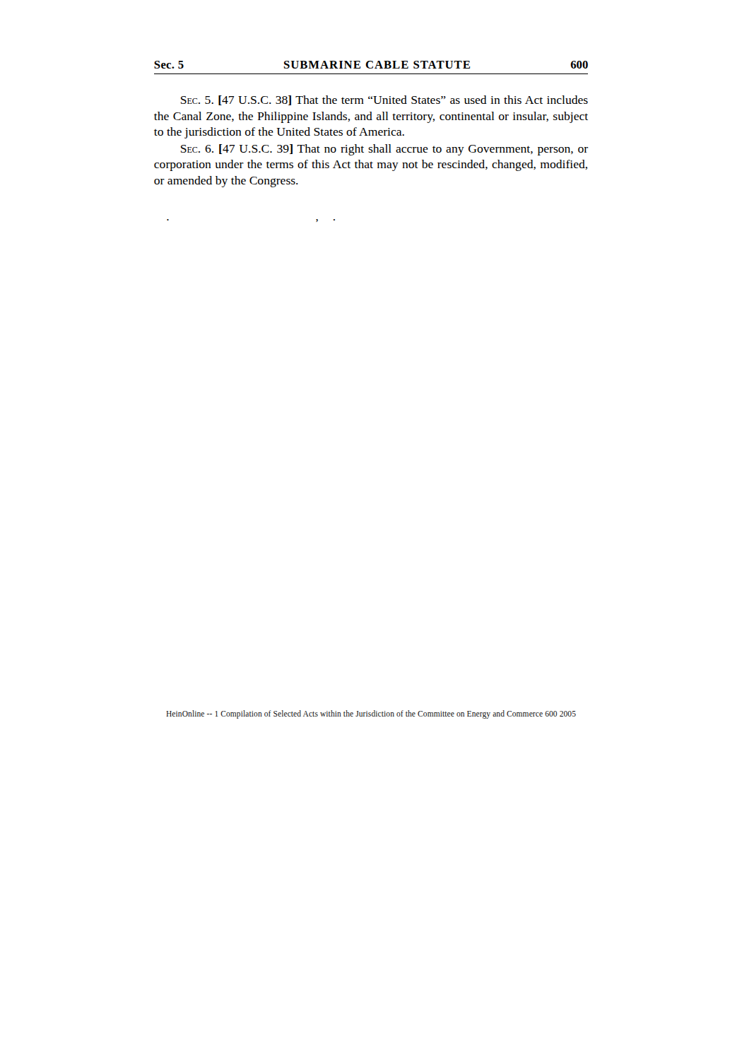Sec. 5
SUBMARINE CABLE STATUTE
600
Sec. 5. [47 U.S.C. 38] That the term “United States” as used in this Act includes the Canal Zone, the Philippine Islands, and all territory, continental or insular, subject to the jurisdiction of the United States of America.
Sec. 6. [47 U.S.C. 39] That no right shall accrue to any Government, person, or corporation under the terms of this Act that may not be rescinded, changed, modified, or amended by the Congress.
. , .
HeinOnline -- 1 Compilation of Selected Acts within the Jurisdiction of the Committee on Energy and Commerce 600 2005